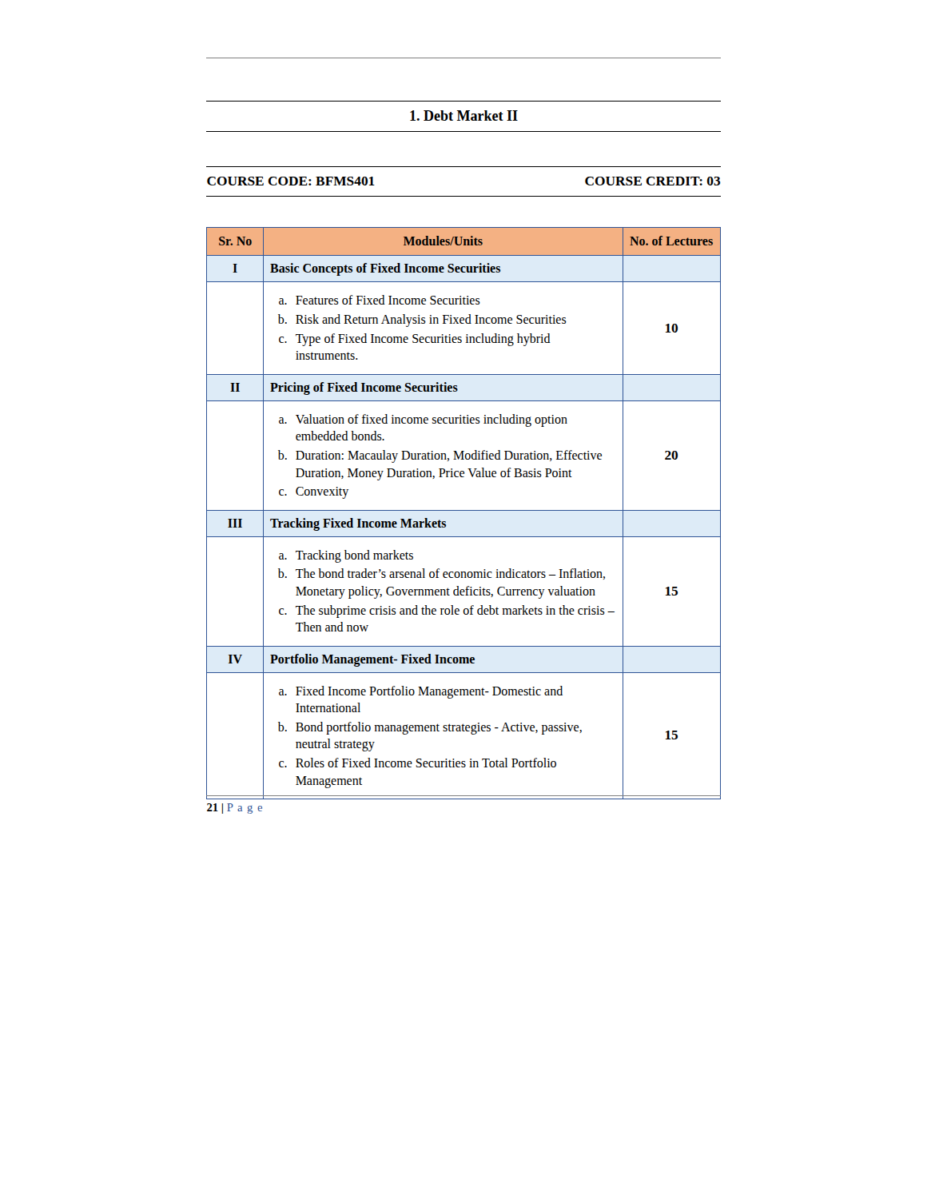1. Debt Market II
COURSE CODE: BFMS401 COURSE CREDIT: 03
| Sr. No | Modules/Units | No. of Lectures |
| --- | --- | --- |
| I | Basic Concepts of Fixed Income Securities | |
| | Features of Fixed Income Securities Risk and Return Analysis in Fixed Income Securities Type of Fixed Income Securities including hybrid instruments. | 10 |
| II | Pricing of Fixed Income Securities | |
| | Valuation of fixed income securities including option embedded bonds. Duration: Macaulay Duration, Modified Duration, Effective Duration, Money Duration, Price Value of Basis Point Convexity | 20 |
| III | Tracking Fixed Income Markets | |
| | Tracking bond markets The bond trader’s arsenal of economic indicators – Inflation, Monetary policy, Government deficits, Currency valuation The subprime crisis and the role of debt markets in the crisis – Then and now | 15 |
| IV | Portfolio Management- Fixed Income | |
| | Fixed Income Portfolio Management- Domestic and International Bond portfolio management strategies - Active, passive, neutral strategy Roles of Fixed Income Securities in Total Portfolio Management | 15 |
21 | P a g e